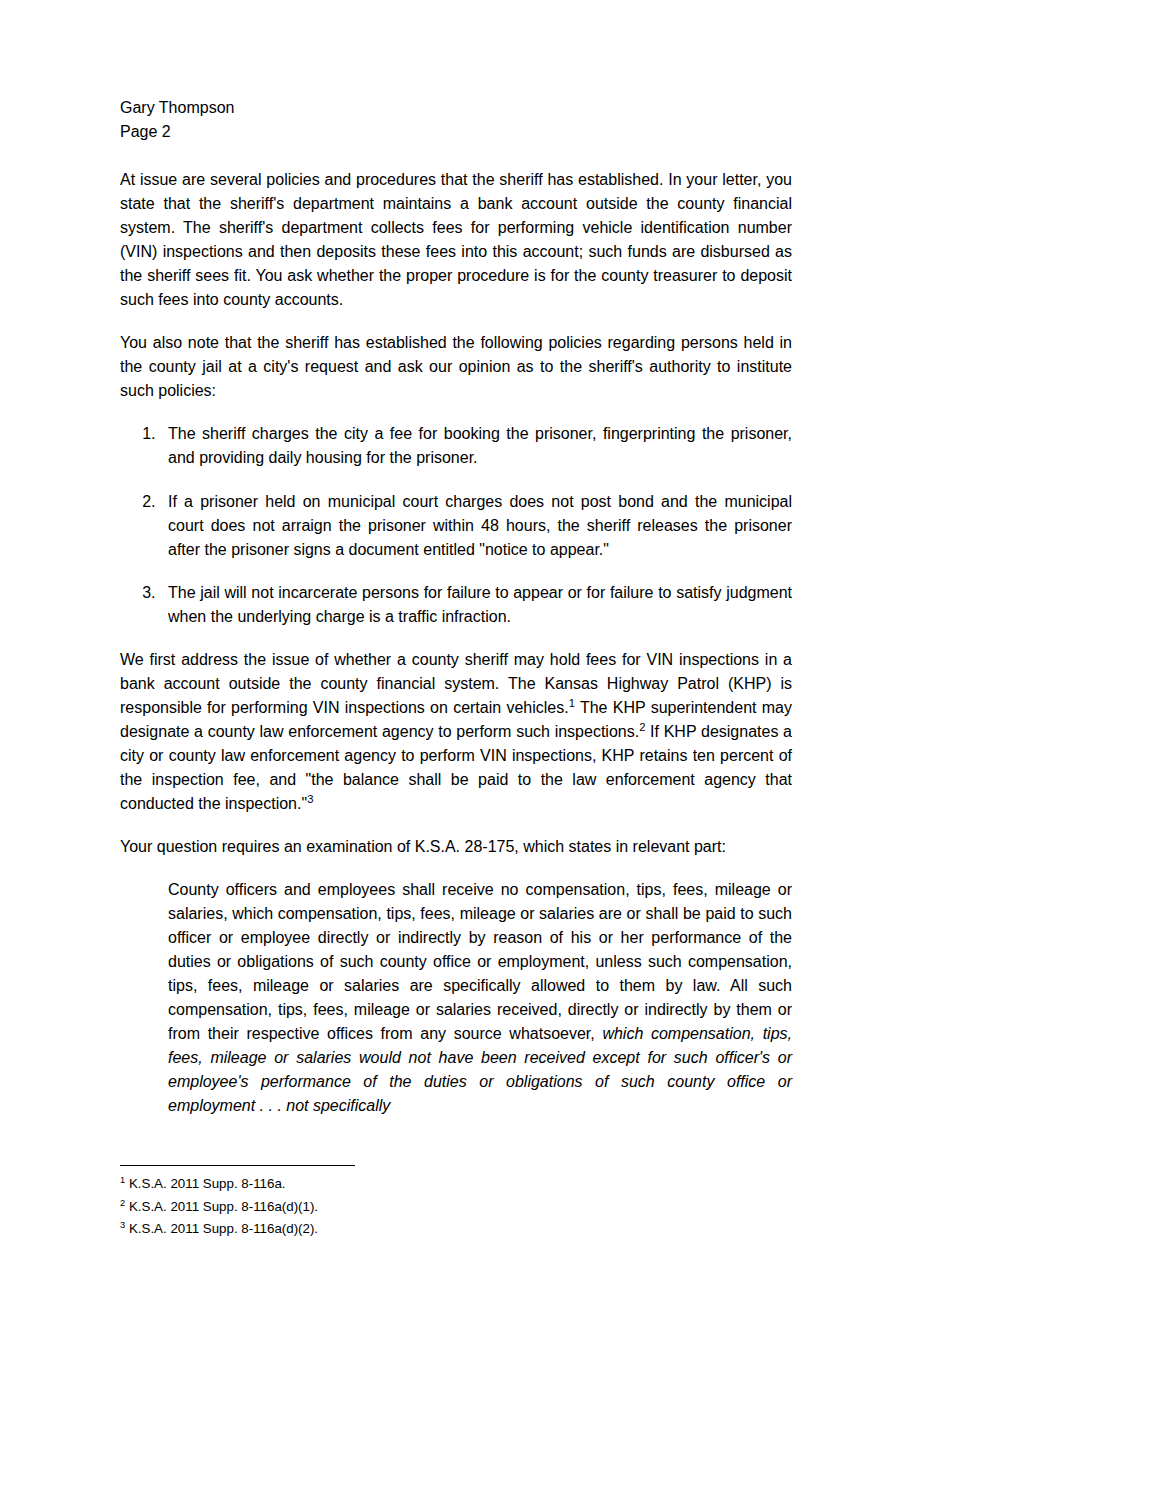Gary Thompson
Page 2
At issue are several policies and procedures that the sheriff has established. In your letter, you state that the sheriff's department maintains a bank account outside the county financial system. The sheriff's department collects fees for performing vehicle identification number (VIN) inspections and then deposits these fees into this account; such funds are disbursed as the sheriff sees fit. You ask whether the proper procedure is for the county treasurer to deposit such fees into county accounts.
You also note that the sheriff has established the following policies regarding persons held in the county jail at a city's request and ask our opinion as to the sheriff's authority to institute such policies:
The sheriff charges the city a fee for booking the prisoner, fingerprinting the prisoner, and providing daily housing for the prisoner.
If a prisoner held on municipal court charges does not post bond and the municipal court does not arraign the prisoner within 48 hours, the sheriff releases the prisoner after the prisoner signs a document entitled "notice to appear."
The jail will not incarcerate persons for failure to appear or for failure to satisfy judgment when the underlying charge is a traffic infraction.
We first address the issue of whether a county sheriff may hold fees for VIN inspections in a bank account outside the county financial system. The Kansas Highway Patrol (KHP) is responsible for performing VIN inspections on certain vehicles.1 The KHP superintendent may designate a county law enforcement agency to perform such inspections.2 If KHP designates a city or county law enforcement agency to perform VIN inspections, KHP retains ten percent of the inspection fee, and "the balance shall be paid to the law enforcement agency that conducted the inspection."3
Your question requires an examination of K.S.A. 28-175, which states in relevant part:
County officers and employees shall receive no compensation, tips, fees, mileage or salaries, which compensation, tips, fees, mileage or salaries are or shall be paid to such officer or employee directly or indirectly by reason of his or her performance of the duties or obligations of such county office or employment, unless such compensation, tips, fees, mileage or salaries are specifically allowed to them by law. All such compensation, tips, fees, mileage or salaries received, directly or indirectly by them or from their respective offices from any source whatsoever, which compensation, tips, fees, mileage or salaries would not have been received except for such officer's or employee's performance of the duties or obligations of such county office or employment . . . not specifically
1 K.S.A. 2011 Supp. 8-116a.
2 K.S.A. 2011 Supp. 8-116a(d)(1).
3 K.S.A. 2011 Supp. 8-116a(d)(2).